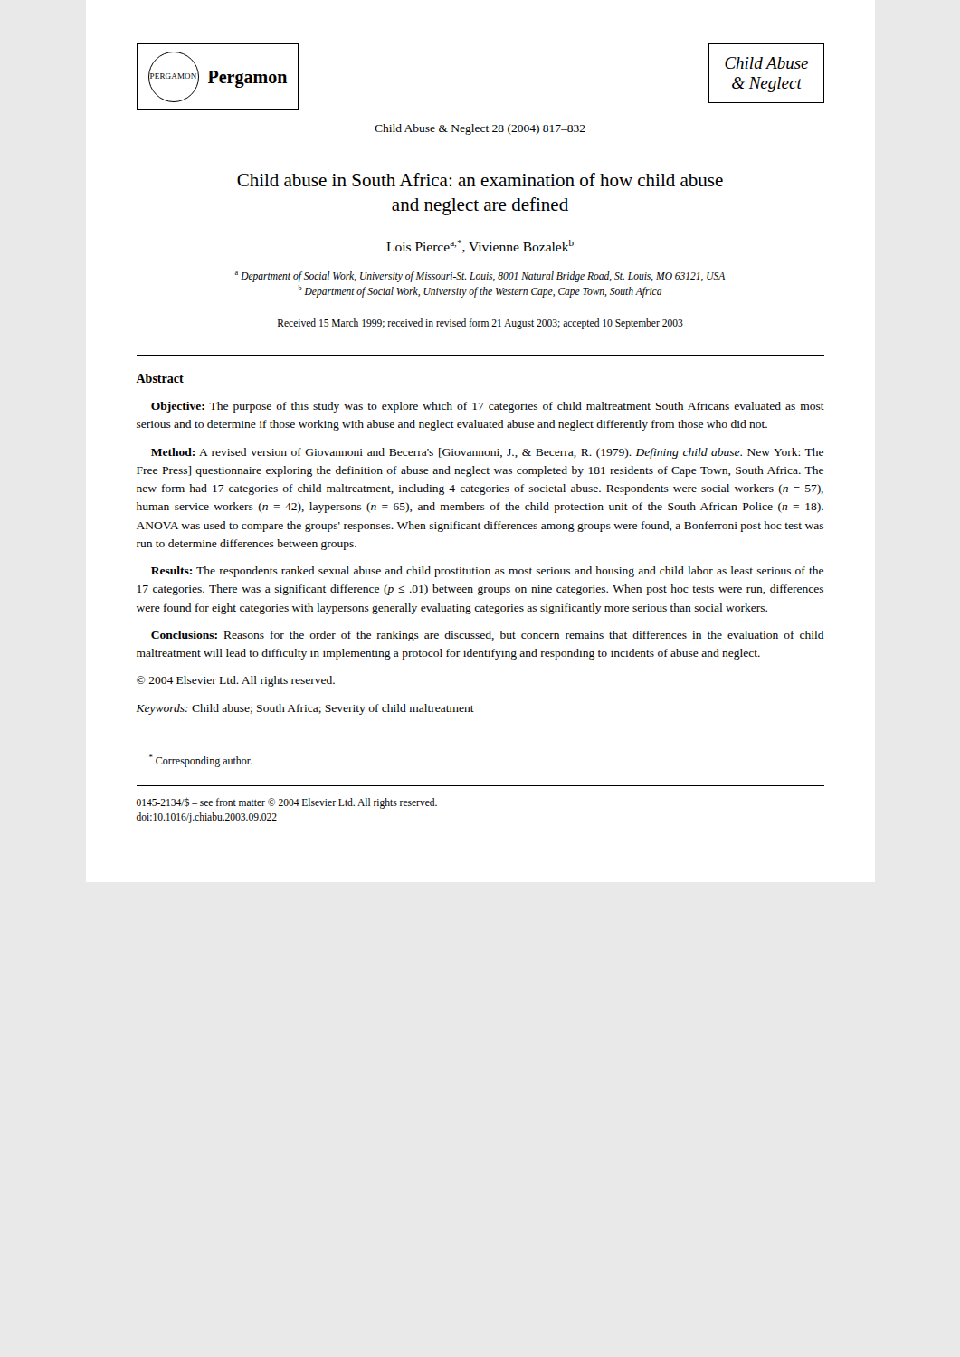PERGAMON
Pergamon
Child Abuse
& Neglect
Child Abuse & Neglect 28 (2004) 817–832
Child abuse in South Africa: an examination of how child abuse
and neglect are defined
Lois Piercea,*, Vivienne Bozalekb
a Department of Social Work, University of Missouri-St. Louis, 8001 Natural Bridge Road, St. Louis, MO 63121, USA
b Department of Social Work, University of the Western Cape, Cape Town, South Africa
Received 15 March 1999; received in revised form 21 August 2003; accepted 10 September 2003
Abstract
Objective: The purpose of this study was to explore which of 17 categories of child maltreatment South Africans evaluated as most serious and to determine if those working with abuse and neglect evaluated abuse and neglect differently from those who did not.
Method: A revised version of Giovannoni and Becerra's [Giovannoni, J., & Becerra, R. (1979). Defining child abuse. New York: The Free Press] questionnaire exploring the definition of abuse and neglect was completed by 181 residents of Cape Town, South Africa. The new form had 17 categories of child maltreatment, including 4 categories of societal abuse. Respondents were social workers (n = 57), human service workers (n = 42), laypersons (n = 65), and members of the child protection unit of the South African Police (n = 18). ANOVA was used to compare the groups' responses. When significant differences among groups were found, a Bonferroni post hoc test was run to determine differences between groups.
Results: The respondents ranked sexual abuse and child prostitution as most serious and housing and child labor as least serious of the 17 categories. There was a significant difference (p ≤ .01) between groups on nine categories. When post hoc tests were run, differences were found for eight categories with laypersons generally evaluating categories as significantly more serious than social workers.
Conclusions: Reasons for the order of the rankings are discussed, but concern remains that differences in the evaluation of child maltreatment will lead to difficulty in implementing a protocol for identifying and responding to incidents of abuse and neglect.
© 2004 Elsevier Ltd. All rights reserved.
Keywords: Child abuse; South Africa; Severity of child maltreatment
* Corresponding author.
0145-2134/$ – see front matter © 2004 Elsevier Ltd. All rights reserved.
doi:10.1016/j.chiabu.2003.09.022